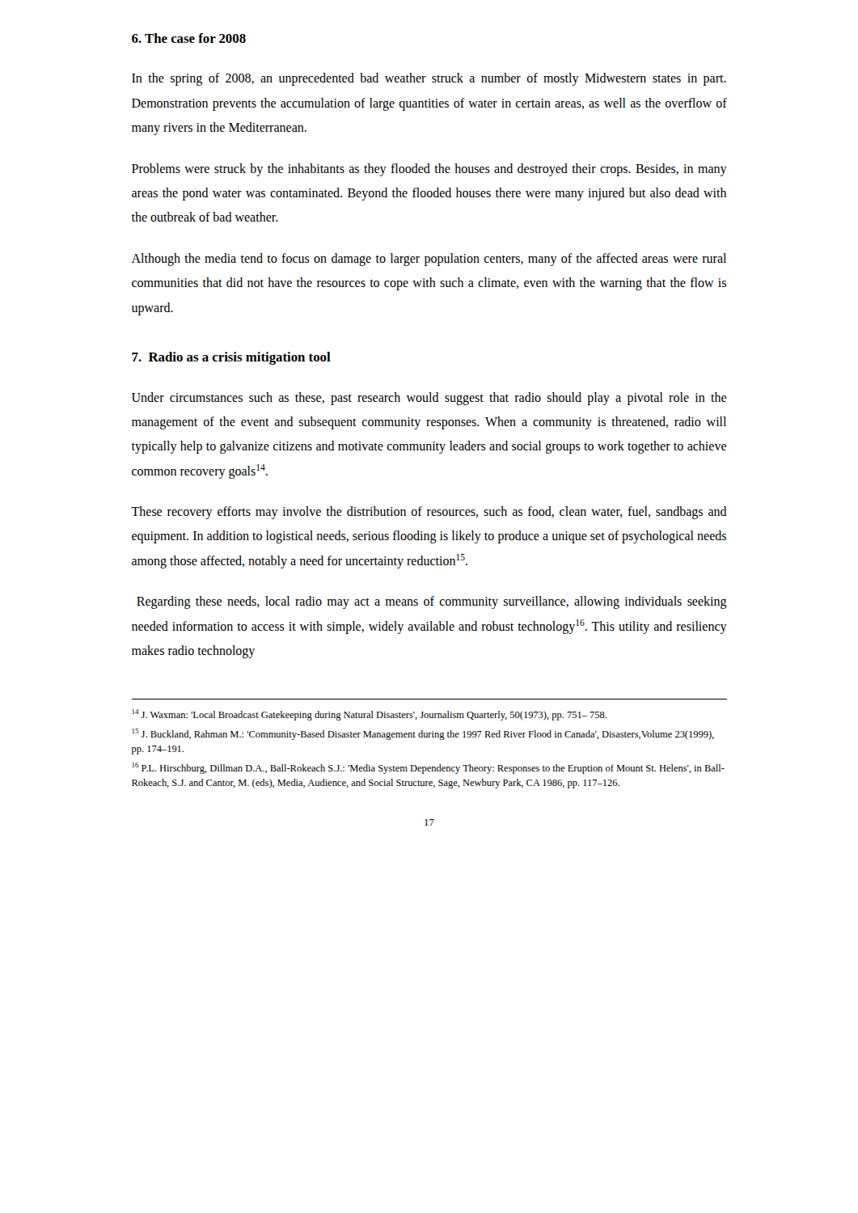6. The case for 2008
In the spring of 2008, an unprecedented bad weather struck a number of mostly Midwestern states in part. Demonstration prevents the accumulation of large quantities of water in certain areas, as well as the overflow of many rivers in the Mediterranean.
Problems were struck by the inhabitants as they flooded the houses and destroyed their crops. Besides, in many areas the pond water was contaminated. Beyond the flooded houses there were many injured but also dead with the outbreak of bad weather.
Although the media tend to focus on damage to larger population centers, many of the affected areas were rural communities that did not have the resources to cope with such a climate, even with the warning that the flow is upward.
7. Radio as a crisis mitigation tool
Under circumstances such as these, past research would suggest that radio should play a pivotal role in the management of the event and subsequent community responses. When a community is threatened, radio will typically help to galvanize citizens and motivate community leaders and social groups to work together to achieve common recovery goals14.
These recovery efforts may involve the distribution of resources, such as food, clean water, fuel, sandbags and equipment. In addition to logistical needs, serious flooding is likely to produce a unique set of psychological needs among those affected, notably a need for uncertainty reduction15.
Regarding these needs, local radio may act a means of community surveillance, allowing individuals seeking needed information to access it with simple, widely available and robust technology16. This utility and resiliency makes radio technology
14 J. Waxman: 'Local Broadcast Gatekeeping during Natural Disasters', Journalism Quarterly, 50(1973), pp. 751– 758.
15 J. Buckland, Rahman M.: 'Community-Based Disaster Management during the 1997 Red River Flood in Canada', Disasters,Volume 23(1999), pp. 174–191.
16 P.L. Hirschburg, Dillman D.A., Ball-Rokeach S.J.: 'Media System Dependency Theory: Responses to the Eruption of Mount St. Helens', in Ball-Rokeach, S.J. and Cantor, M. (eds), Media, Audience, and Social Structure, Sage, Newbury Park, CA 1986, pp. 117–126.
17